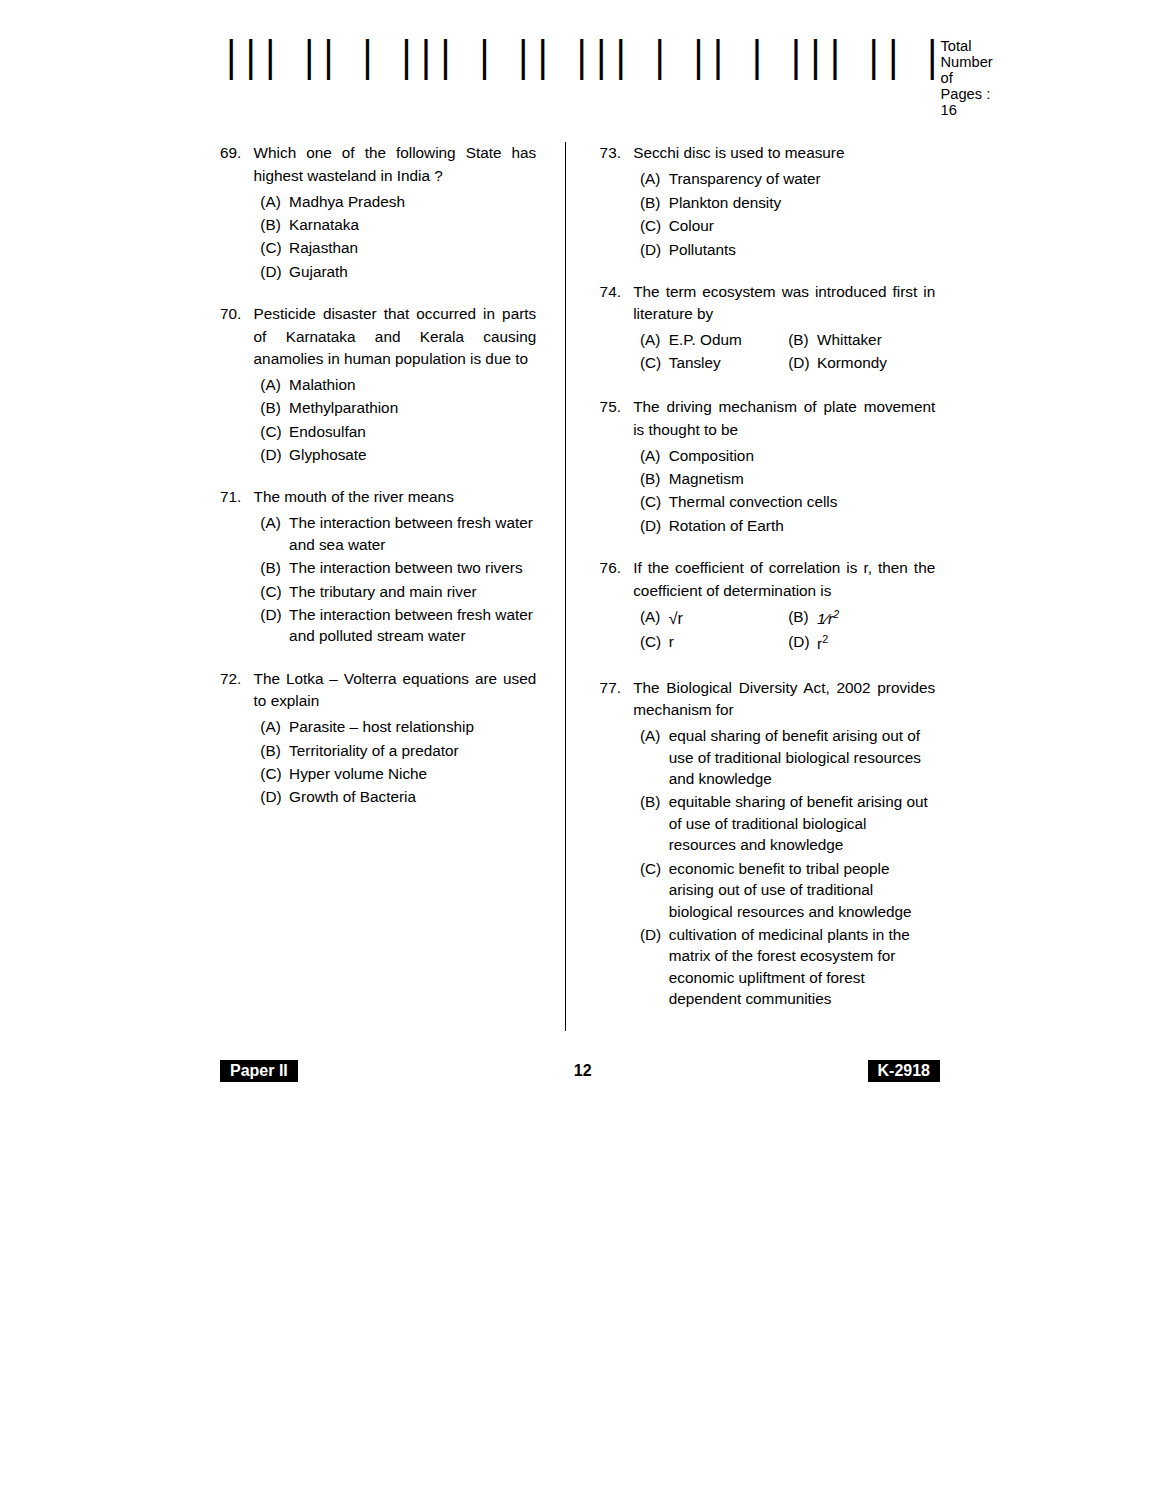||| || | ||| | || ||| | || | ||| || |
Total Number of Pages : 16
69. Which one of the following State has highest wasteland in India ?
(A) Madhya Pradesh
(B) Karnataka
(C) Rajasthan
(D) Gujarath
70. Pesticide disaster that occurred in parts of Karnataka and Kerala causing anamolies in human population is due to
(A) Malathion
(B) Methylparathion
(C) Endosulfan
(D) Glyphosate
71. The mouth of the river means
(A) The interaction between fresh water and sea water
(B) The interaction between two rivers
(C) The tributary and main river
(D) The interaction between fresh water and polluted stream water
72. The Lotka – Volterra equations are used to explain
(A) Parasite – host relationship
(B) Territoriality of a predator
(C) Hyper volume Niche
(D) Growth of Bacteria
73. Secchi disc is used to measure
(A) Transparency of water
(B) Plankton density
(C) Colour
(D) Pollutants
74. The term ecosystem was introduced first in literature by
(A) E.P. Odum
(B) Whittaker
(C) Tansley
(D) Kormondy
75. The driving mechanism of plate movement is thought to be
(A) Composition
(B) Magnetism
(C) Thermal convection cells
(D) Rotation of Earth
76. If the coefficient of correlation is r, then the coefficient of determination is
(A)√r
(B) 1⁄r2
(C) r
(D) r2
77. The Biological Diversity Act, 2002 provides mechanism for
(A) equal sharing of benefit arising out of use of traditional biological resources and knowledge
(B) equitable sharing of benefit arising out of use of traditional biological resources and knowledge
(C) economic benefit to tribal people arising out of use of traditional biological resources and knowledge
(D) cultivation of medicinal plants in the matrix of the forest ecosystem for economic upliftment of forest dependent communities
Paper II 12 K-2918